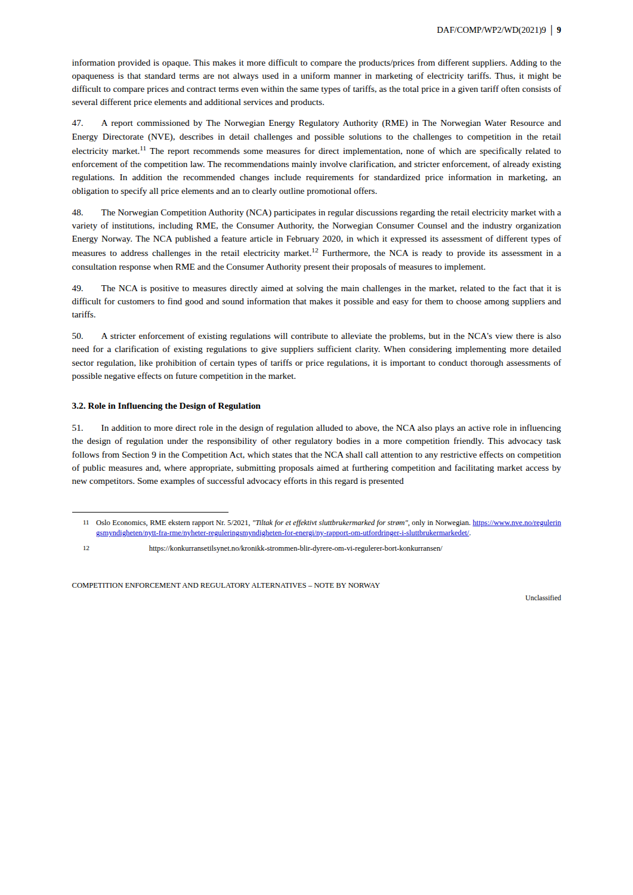DAF/COMP/WP2/WD(2021)9 │ 9
information provided is opaque. This makes it more difficult to compare the products/prices from different suppliers. Adding to the opaqueness is that standard terms are not always used in a uniform manner in marketing of electricity tariffs. Thus, it might be difficult to compare prices and contract terms even within the same types of tariffs, as the total price in a given tariff often consists of several different price elements and additional services and products.
47. A report commissioned by The Norwegian Energy Regulatory Authority (RME) in The Norwegian Water Resource and Energy Directorate (NVE), describes in detail challenges and possible solutions to the challenges to competition in the retail electricity market.11 The report recommends some measures for direct implementation, none of which are specifically related to enforcement of the competition law. The recommendations mainly involve clarification, and stricter enforcement, of already existing regulations. In addition the recommended changes include requirements for standardized price information in marketing, an obligation to specify all price elements and an to clearly outline promotional offers.
48. The Norwegian Competition Authority (NCA) participates in regular discussions regarding the retail electricity market with a variety of institutions, including RME, the Consumer Authority, the Norwegian Consumer Counsel and the industry organization Energy Norway. The NCA published a feature article in February 2020, in which it expressed its assessment of different types of measures to address challenges in the retail electricity market.12 Furthermore, the NCA is ready to provide its assessment in a consultation response when RME and the Consumer Authority present their proposals of measures to implement.
49. The NCA is positive to measures directly aimed at solving the main challenges in the market, related to the fact that it is difficult for customers to find good and sound information that makes it possible and easy for them to choose among suppliers and tariffs.
50. A stricter enforcement of existing regulations will contribute to alleviate the problems, but in the NCA's view there is also need for a clarification of existing regulations to give suppliers sufficient clarity. When considering implementing more detailed sector regulation, like prohibition of certain types of tariffs or price regulations, it is important to conduct thorough assessments of possible negative effects on future competition in the market.
3.2. Role in Influencing the Design of Regulation
51. In addition to more direct role in the design of regulation alluded to above, the NCA also plays an active role in influencing the design of regulation under the responsibility of other regulatory bodies in a more competition friendly. This advocacy task follows from Section 9 in the Competition Act, which states that the NCA shall call attention to any restrictive effects on competition of public measures and, where appropriate, submitting proposals aimed at furthering competition and facilitating market access by new competitors. Some examples of successful advocacy efforts in this regard is presented
11Oslo Economics, RME ekstern rapport Nr. 5/2021, "Tiltak for et effektivt sluttbrukermarked for strøm", only in Norwegian. https://www.nve.no/reguleringsmyndigheten/nytt-fra-rme/nyheter-reguleringsmyndigheten-for-energi/ny-rapport-om-utfordringer-i-sluttbrukermarkedet/.
12 https://konkurransetilsynet.no/kronikk-strommen-blir-dyrere-om-vi-regulerer-bort-konkurransen/
COMPETITION ENFORCEMENT AND REGULATORY ALTERNATIVES – NOTE BY NORWAY
Unclassified